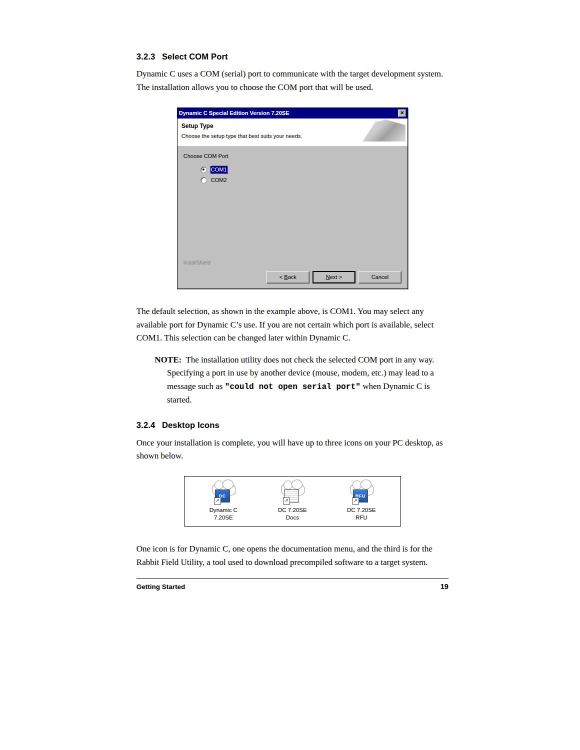3.2.3 Select COM Port
Dynamic C uses a COM (serial) port to communicate with the target development system. The installation allows you to choose the COM port that will be used.
Dynamic C Special Edition Version 7.20SE ✕
Setup Type
Choose the setup type that best suits your needs.
Choose COM Port
COM1
COM2
InstallShield
< Back
Next >
Cancel
The default selection, as shown in the example above, is COM1. You may select any available port for Dynamic C’s use. If you are not certain which port is available, select COM1. This selection can be changed later within Dynamic C.
NOTE: The installation utility does not check the selected COM port in any way. Specifying a port in use by another device (mouse, modem, etc.) may lead to a message such as "could not open serial port" when Dynamic C is started.
3.2.4 Desktop Icons
Once your installation is complete, you will have up to three icons on your PC desktop, as shown below.
DC
↗
Dynamic C
7.20SE
↗
DC 7.20SE
Docs
RFU
↗
DC 7.20SE
RFU
One icon is for Dynamic C, one opens the documentation menu, and the third is for the Rabbit Field Utility, a tool used to download precompiled software to a target system.
Getting Started 19